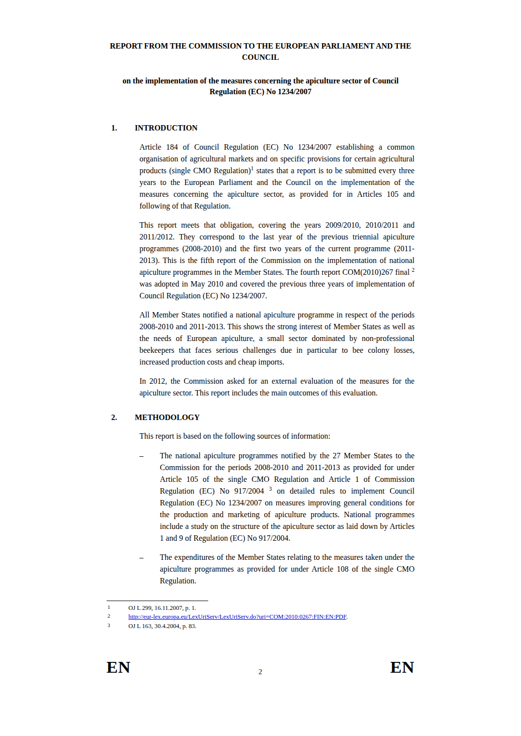Report from the Commission to the European Parliament and the Council
on the implementation of the measures concerning the apiculture sector of Council Regulation (EC) No 1234/2007
1.
Introduction
Article 184 of Council Regulation (EC) No 1234/2007 establishing a common organisation of agricultural markets and on specific provisions for certain agricultural products (single CMO Regulation)1 states that a report is to be submitted every three years to the European Parliament and the Council on the implementation of the measures concerning the apiculture sector, as provided for in Articles 105 and following of that Regulation.
This report meets that obligation, covering the years 2009/2010, 2010/2011 and 2011/2012. They correspond to the last year of the previous triennial apiculture programmes (2008-2010) and the first two years of the current programme (2011-2013). This is the fifth report of the Commission on the implementation of national apiculture programmes in the Member States. The fourth report COM(2010)267 final 2 was adopted in May 2010 and covered the previous three years of implementation of Council Regulation (EC) No 1234/2007.
All Member States notified a national apiculture programme in respect of the periods 2008-2010 and 2011-2013. This shows the strong interest of Member States as well as the needs of European apiculture, a small sector dominated by non-professional beekeepers that faces serious challenges due in particular to bee colony losses, increased production costs and cheap imports.
In 2012, the Commission asked for an external evaluation of the measures for the apiculture sector. This report includes the main outcomes of this evaluation.
2.
Methodology
This report is based on the following sources of information:
– The national apiculture programmes notified by the 27 Member States to the Commission for the periods 2008-2010 and 2011-2013 as provided for under Article 105 of the single CMO Regulation and Article 1 of Commission Regulation (EC) No 917/2004 3 on detailed rules to implement Council Regulation (EC) No 1234/2007 on measures improving general conditions for the production and marketing of apiculture products. National programmes include a study on the structure of the apiculture sector as laid down by Articles 1 and 9 of Regulation (EC) No 917/2004.
– The expenditures of the Member States relating to the measures taken under the apiculture programmes as provided for under Article 108 of the single CMO Regulation.
1
OJ L 299, 16.11.2007, p. 1.
2
http://eur-lex.europa.eu/LexUriServ/LexUriServ.do?uri=COM:2010:0267:FIN:EN:PDF.
3
OJ L 163, 30.4.2004, p. 83.
EN
2
EN